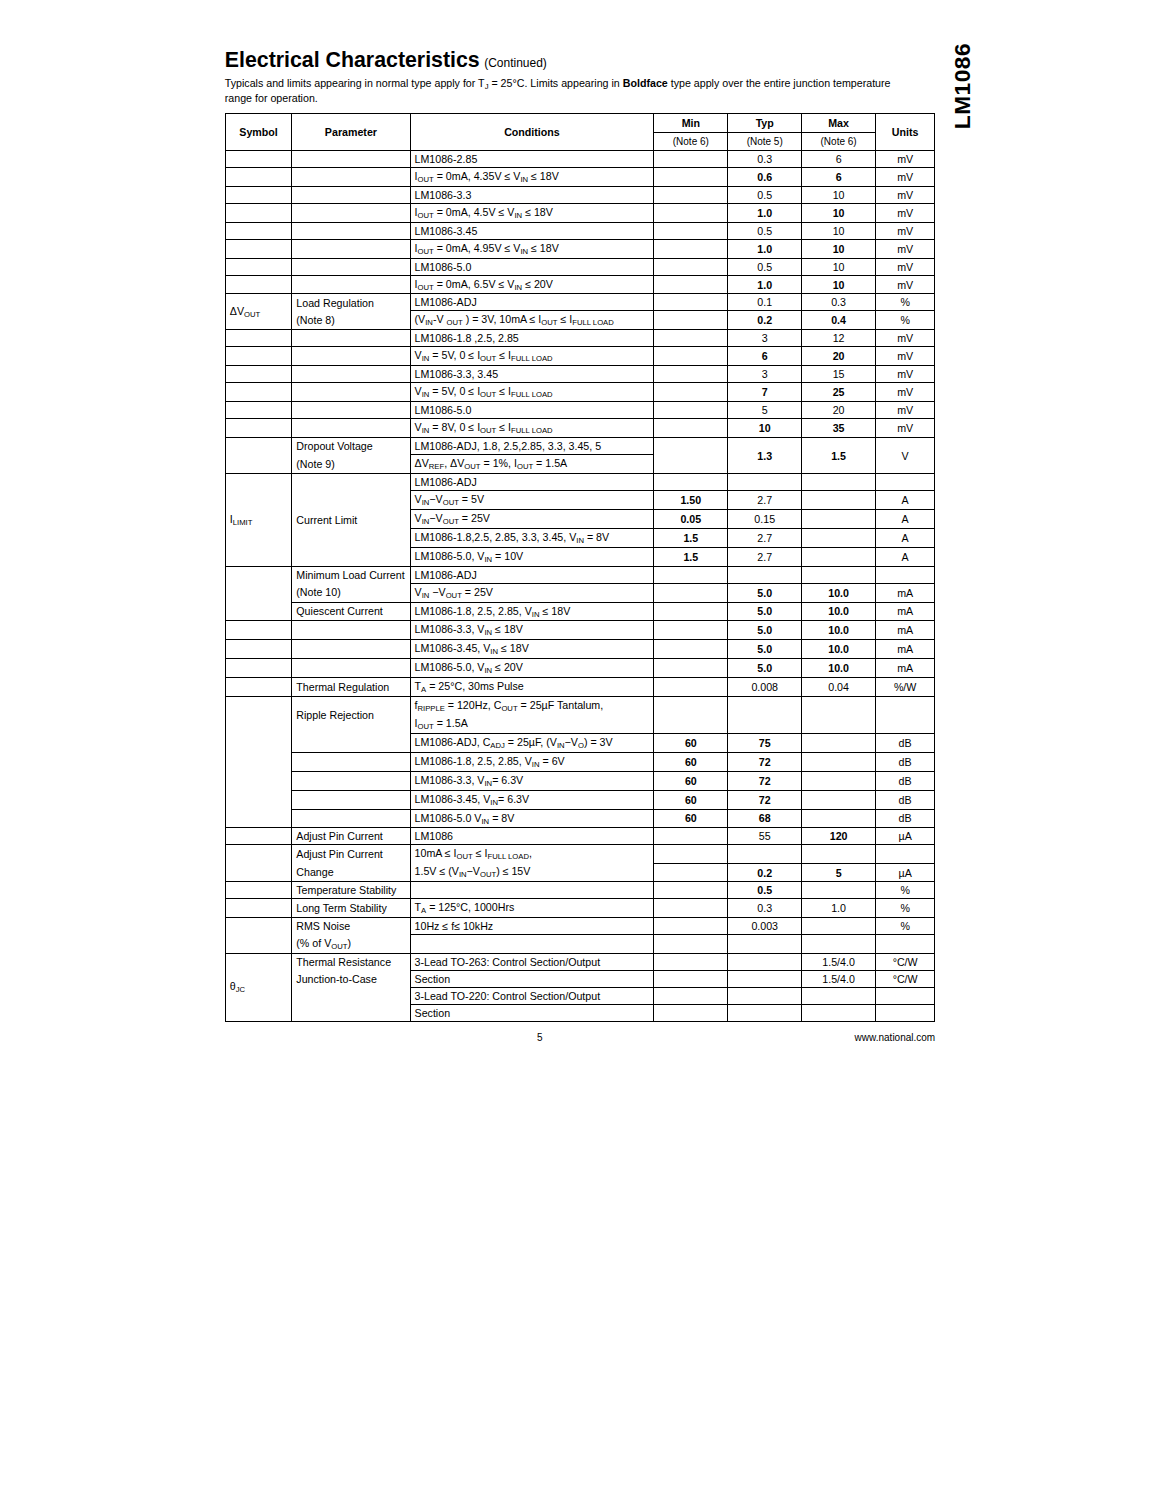LM1086
Electrical Characteristics
(Continued)
Typicals and limits appearing in normal type apply for TJ = 25°C. Limits appearing in Boldface type apply over the entire junction temperature range for operation.
| Symbol | Parameter | Conditions | Min | Typ | Max | Units |
| --- | --- | --- | --- | --- | --- | --- |
| (Note 6) | (Note 5) | (Note 6) |
| | | LM1086-2.85 | | 0.3 | 6 | mV |
| | | I OUT = 0mA, 4.35V ≤ V IN ≤ 18V | | 0.6 | 6 | mV |
| | | LM1086-3.3 | | 0.5 | 10 | mV |
| | | I OUT = 0mA, 4.5V ≤ V IN ≤ 18V | | 1.0 | 10 | mV |
| | | LM1086-3.45 | | 0.5 | 10 | mV |
| | | I OUT = 0mA, 4.95V ≤ V IN ≤ 18V | | 1.0 | 10 | mV |
| | | LM1086-5.0 | | 0.5 | 10 | mV |
| | | I OUT = 0mA, 6.5V ≤ V IN ≤ 20V | | 1.0 | 10 | mV |
| ΔV OUT | Load Regulation | LM1086-ADJ | | 0.1 | 0.3 | % |
| (Note 8) | (V IN -V OUT ) = 3V, 10mA ≤ I OUT ≤ I FULL LOAD | | 0.2 | 0.4 | % |
| | | LM1086-1.8 ,2.5, 2.85 | | 3 | 12 | mV |
| | | V IN = 5V, 0 ≤ I OUT ≤ I FULL LOAD | | 6 | 20 | mV |
| | | LM1086-3.3, 3.45 | | 3 | 15 | mV |
| | | V IN = 5V, 0 ≤ I OUT ≤ I FULL LOAD | | 7 | 25 | mV |
| | | LM1086-5.0 | | 5 | 20 | mV |
| | | V IN = 8V, 0 ≤ I OUT ≤ I FULL LOAD | | 10 | 35 | mV |
| | Dropout Voltage | LM1086-ADJ, 1.8, 2.5,2.85, 3.3, 3.45, 5 | | 1.3 | 1.5 | V |
| (Note 9) | ΔV REF , ΔV OUT = 1%, I OUT = 1.5A |
| I LIMIT | Current Limit | LM1086-ADJ | | | | |
| V IN −V OUT = 5V | 1.50 | 2.7 | | A |
| V IN −V OUT = 25V | 0.05 | 0.15 | | A |
| LM1086-1.8,2.5, 2.85, 3.3, 3.45, V IN = 8V | 1.5 | 2.7 | | A |
| LM1086-5.0, V IN = 10V | 1.5 | 2.7 | | A |
| | Minimum Load Current | LM1086-ADJ | | | | |
| (Note 10) | V IN −V OUT = 25V | | 5.0 | 10.0 | mA |
| Quiescent Current | LM1086-1.8, 2.5, 2.85, V IN ≤ 18V | | 5.0 | 10.0 | mA |
| | | LM1086-3.3, V IN ≤ 18V | | 5.0 | 10.0 | mA |
| | | LM1086-3.45, V IN ≤ 18V | | 5.0 | 10.0 | mA |
| | | LM1086-5.0, V IN ≤ 20V | | 5.0 | 10.0 | mA |
| | Thermal Regulation | T A = 25°C, 30ms Pulse | | 0.008 | 0.04 | %/W |
| | Ripple Rejection | f RIPPLE = 120Hz, C OUT = 25µF Tantalum, | | | | |
| I OUT = 1.5A | | | | |
| | LM1086-ADJ, C ADJ = 25µF, (V IN −V O ) = 3V | 60 | 75 | | dB |
| | LM1086-1.8, 2.5, 2.85, V IN = 6V | 60 | 72 | | dB |
| | LM1086-3.3, V IN = 6.3V | 60 | 72 | | dB |
| | LM1086-3.45, V IN = 6.3V | 60 | 72 | | dB |
| | LM1086-5.0 V IN = 8V | 60 | 68 | | dB |
| | Adjust Pin Current | LM1086 | | 55 | 120 | µA |
| | Adjust Pin Current | 10mA ≤ I OUT ≤ I FULL LOAD , | | | | |
| Change | 1.5V ≤ (V IN −V OUT ) ≤ 15V | | 0.2 | 5 | µA |
| | Temperature Stability | | | 0.5 | | % |
| | Long Term Stability | T A = 125°C, 1000Hrs | | 0.3 | 1.0 | % |
| | RMS Noise | 10Hz ≤ f≤ 10kHz | | 0.003 | | % |
| (% of V OUT ) | | | | | |
| θ JC | Thermal Resistance | 3-Lead TO-263: Control Section/Output | | | 1.5/4.0 | °C/W |
| Junction-to-Case | Section | | | 1.5/4.0 | °C/W |
| | 3-Lead TO-220: Control Section/Output | | | | |
| | Section | | | | |
5 www.national.com